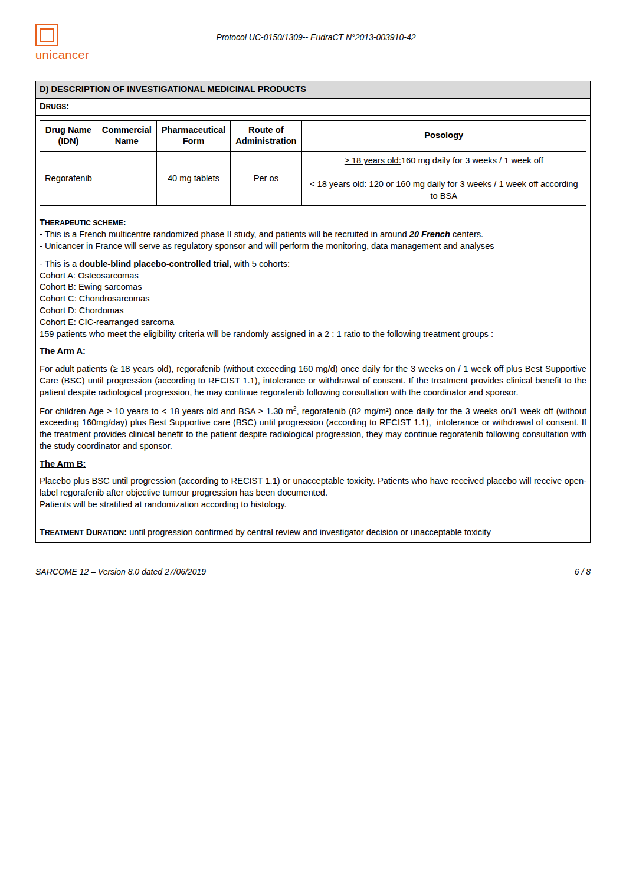unicancer
Protocol UC-0150/1309-- EudraCT N°2013-003910-42
| D) DESCRIPTION OF INVESTIGATIONAL MEDICINAL PRODUCTS |
| D RUGS : |
| / Drug Name (IDN) / Commercial Name / Pharmaceutical Form / Route of Administration / Posology / / --- / --- / --- / --- / --- / / Regorafenib / / 40 mg tablets / Per os / ≥ 18 years old: 160 mg daily for 3 weeks / 1 week off < 18 years old: 120 or 160 mg daily for 3 weeks / 1 week off according to BSA / |
| T HERAPEUTIC SCHEME : - This is a French multicentre randomized phase II study, and patients will be recruited in around 20 French centers. - Unicancer in France will serve as regulatory sponsor and will perform the monitoring, data management and analyses - This is a double-blind placebo-controlled trial, with 5 cohorts: Cohort A: Osteosarcomas Cohort B: Ewing sarcomas Cohort C: Chondrosarcomas Cohort D: Chordomas Cohort E: CIC-rearranged sarcoma 159 patients who meet the eligibility criteria will be randomly assigned in a 2 : 1 ratio to the following treatment groups : The Arm A: For adult patients (≥ 18 years old), regorafenib (without exceeding 160 mg/d) once daily for the 3 weeks on / 1 week off plus Best Supportive Care (BSC) until progression (according to RECIST 1.1), intolerance or withdrawal of consent. If the treatment provides clinical benefit to the patient despite radiological progression, he may continue regorafenib following consultation with the coordinator and sponsor. For children Age ≥ 10 years to < 18 years old and BSA ≥ 1.30 m 2 , regorafenib (82 mg/m²) once daily for the 3 weeks on/1 week off (without exceeding 160mg/day) plus Best Supportive care (BSC) until progression (according to RECIST 1.1), intolerance or withdrawal of consent. If the treatment provides clinical benefit to the patient despite radiological progression, they may continue regorafenib following consultation with the study coordinator and sponsor. The Arm B: Placebo plus BSC until progression (according to RECIST 1.1) or unacceptable toxicity. Patients who have received placebo will receive open-label regorafenib after objective tumour progression has been documented. Patients will be stratified at randomization according to histology. |
| T REATMENT D URATION : until progression confirmed by central review and investigator decision or unacceptable toxicity |
SARCOME 12 – Version 8.0 dated 27/06/2019
6 / 8